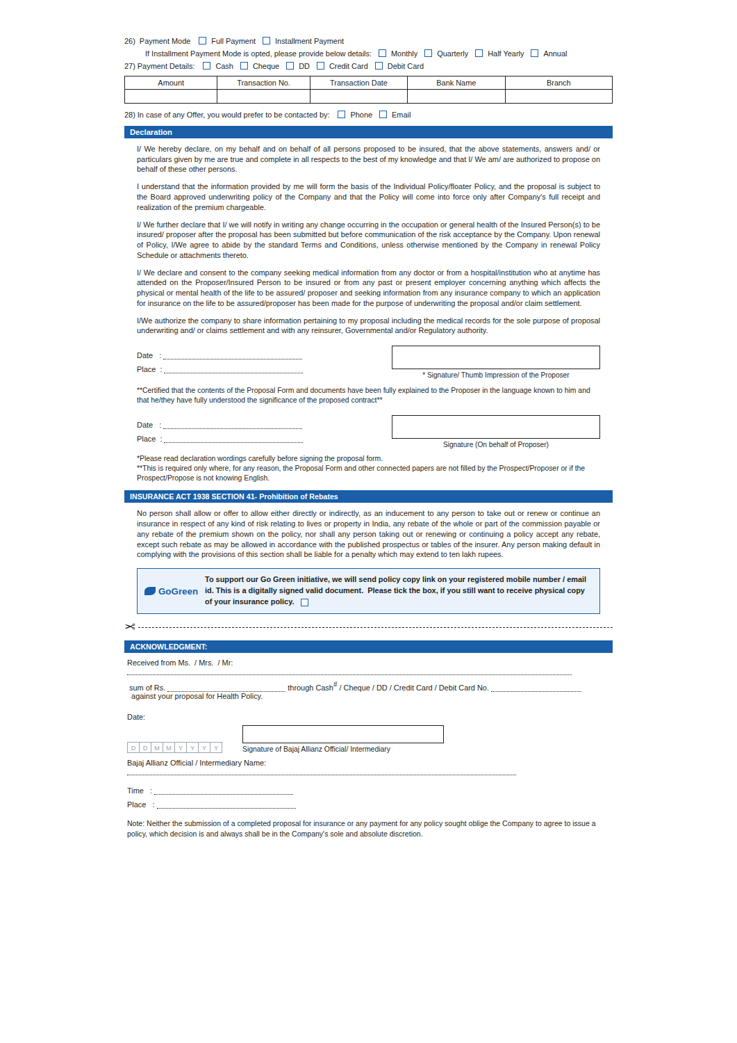26) Payment Mode Full Payment Installment Payment
If Installment Payment Mode is opted, please provide below details: Monthly Quarterly Half Yearly Annual
27) Payment Details: Cash Cheque DD Credit Card Debit Card
| Amount | Transaction No. | Transaction Date | Bank Name | Branch |
| --- | --- | --- | --- | --- |
28) In case of any Offer, you would prefer to be contacted by: Phone Email
Declaration
I/ We hereby declare, on my behalf and on behalf of all persons proposed to be insured, that the above statements, answers and/ or particulars given by me are true and complete in all respects to the best of my knowledge and that I/ We am/ are authorized to propose on behalf of these other persons.
I understand that the information provided by me will form the basis of the Individual Policy/floater Policy, and the proposal is subject to the Board approved underwriting policy of the Company and that the Policy will come into force only after Company's full receipt and realization of the premium chargeable.
I/ We further declare that I/ we will notify in writing any change occurring in the occupation or general health of the Insured Person(s) to be insured/ proposer after the proposal has been submitted but before communication of the risk acceptance by the Company. Upon renewal of Policy, I/We agree to abide by the standard Terms and Conditions, unless otherwise mentioned by the Company in renewal Policy Schedule or attachments thereto.
I/ We declare and consent to the company seeking medical information from any doctor or from a hospital/institution who at anytime has attended on the Proposer/Insured Person to be insured or from any past or present employer concerning anything which affects the physical or mental health of the life to be assured/ proposer and seeking information from any insurance company to which an application for insurance on the life to be assured/proposer has been made for the purpose of underwriting the proposal and/or claim settlement.
I/We authorize the company to share information pertaining to my proposal including the medical records for the sole purpose of proposal underwriting and/ or claims settlement and with any reinsurer, Governmental and/or Regulatory authority.
Date :
Place :
* Signature/ Thumb Impression of the Proposer
**Certified that the contents of the Proposal Form and documents have been fully explained to the Proposer in the language known to him and that he/they have fully understood the significance of the proposed contract**
Date :
Place :
Signature (On behalf of Proposer)
*Please read declaration wordings carefully before signing the proposal form.
**This is required only where, for any reason, the Proposal Form and other connected papers are not filled by the Prospect/Proposer or if the Prospect/Propose is not knowing English.
INSURANCE ACT 1938 SECTION 41- Prohibition of Rebates
No person shall allow or offer to allow either directly or indirectly, as an inducement to any person to take out or renew or continue an insurance in respect of any kind of risk relating to lives or property in India, any rebate of the whole or part of the commission payable or any rebate of the premium shown on the policy, nor shall any person taking out or renewing or continuing a policy accept any rebate, except such rebate as may be allowed in accordance with the published prospectus or tables of the insurer. Any person making default in complying with the provisions of this section shall be liable for a penalty which may extend to ten lakh rupees.
GoGreen
To support our Go Green initiative, we will send policy copy link on your registered mobile number / email id. This is a digitally signed valid document. Please tick the box, if you still want to receive physical copy of your insurance policy.
✂
ACKNOWLEDGMENT:
Received from Ms. / Mrs. / Mr:
sum of Rs. through Cash# / Cheque / DD / Credit Card / Debit Card No. against your proposal for Health Policy.
Date:
DDMMYYYY
Signature of Bajaj Allianz Official/ Intermediary
Bajaj Allianz Official / Intermediary Name:
Time :
Place :
Note: Neither the submission of a completed proposal for insurance or any payment for any policy sought oblige the Company to agree to issue a policy, which decision is and always shall be in the Company's sole and absolute discretion.